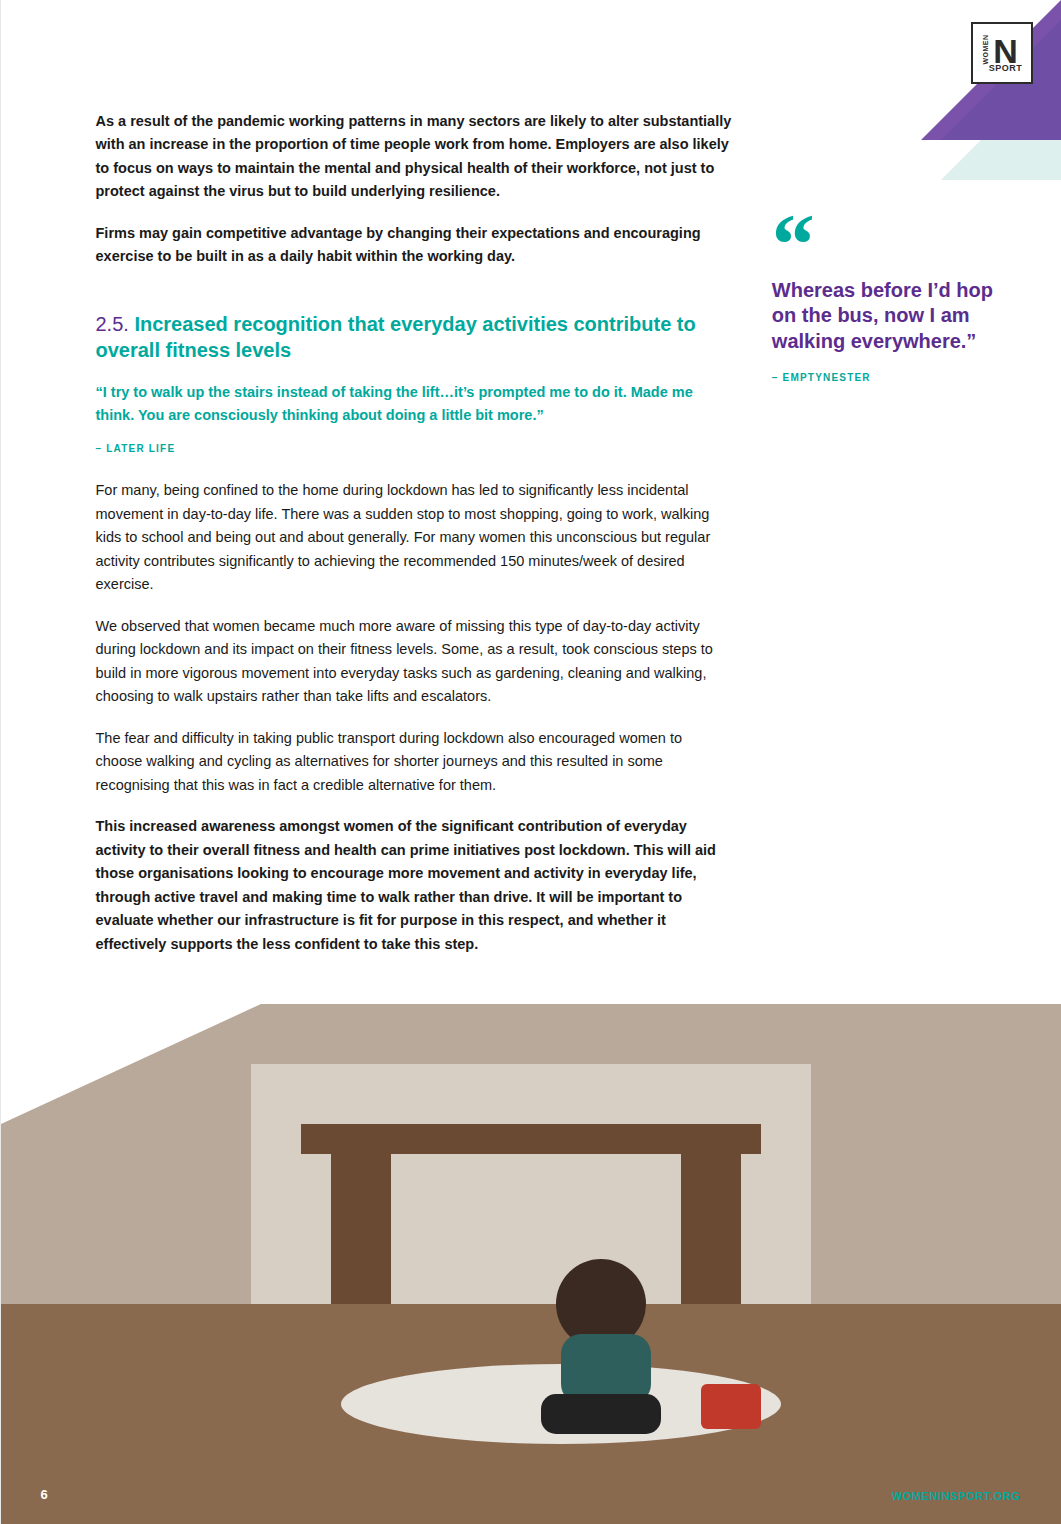WOMEN N SPORT
As a result of the pandemic working patterns in many sectors are likely to alter substantially with an increase in the proportion of time people work from home. Employers are also likely to focus on ways to maintain the mental and physical health of their workforce, not just to protect against the virus but to build underlying resilience.
Firms may gain competitive advantage by changing their expectations and encouraging exercise to be built in as a daily habit within the working day.
2.5. Increased recognition that everyday activities contribute to overall fitness levels
“I try to walk up the stairs instead of taking the lift…it’s prompted me to do it. Made me think. You are consciously thinking about doing a little bit more.”
– Later Life
For many, being confined to the home during lockdown has led to significantly less incidental movement in day-to-day life. There was a sudden stop to most shopping, going to work, walking kids to school and being out and about generally. For many women this unconscious but regular activity contributes significantly to achieving the recommended 150 minutes/week of desired exercise.
We observed that women became much more aware of missing this type of day-to-day activity during lockdown and its impact on their fitness levels. Some, as a result, took conscious steps to build in more vigorous movement into everyday tasks such as gardening, cleaning and walking, choosing to walk upstairs rather than take lifts and escalators.
The fear and difficulty in taking public transport during lockdown also encouraged women to choose walking and cycling as alternatives for shorter journeys and this resulted in some recognising that this was in fact a credible alternative for them.
This increased awareness amongst women of the significant contribution of everyday activity to their overall fitness and health can prime initiatives post lockdown. This will aid those organisations looking to encourage more movement and activity in everyday life, through active travel and making time to walk rather than drive. It will be important to evaluate whether our infrastructure is fit for purpose in this respect, and whether it effectively supports the less confident to take this step.
“
Whereas before I’d hop on the bus, now I am walking everywhere.”
– Emptynester
6 WOMENINSPORT.ORG